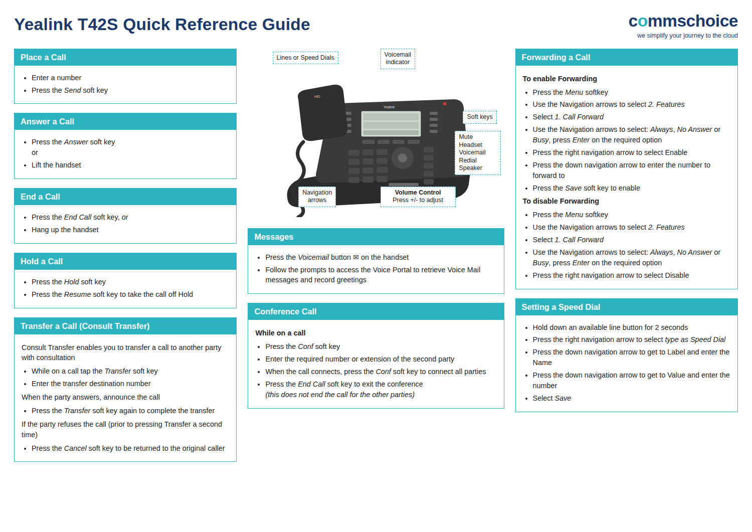Yealink T42S Quick Reference Guide
commschoice
we simplify your journey to the cloud
Place a Call
Enter a number
Press the Send soft key
Answer a Call
Press the Answer soft key
or
Lift the handset
End a Call
Press the End Call soft key, or
Hang up the handset
Hold a Call
Press the Hold soft key
Press the Resume soft key to take the call off Hold
Transfer a Call (Consult Transfer)
Consult Transfer enables you to transfer a call to another party with consultation
While on a call tap the Transfer soft key
Enter the transfer destination number
When the party answers, announce the call
Press the Transfer soft key again to complete the transfer
If the party refuses the call (prior to pressing Transfer a second time)
Press the Cancel soft key to be returned to the original caller
Yealink HD
Lines or Speed Dials
Voicemail
indicator
Soft keys
Mute
Headset
Voicemail
Redial
Speaker
Navigation
arrows
Volume Control Press +/- to adjust
Messages
Press the Voicemail button ✉ on the handset
Follow the prompts to access the Voice Portal to retrieve Voice Mail messages and record greetings
Conference Call
While on a call
Press the Conf soft key
Enter the required number or extension of the second party
When the call connects, press the Conf soft key to connect all parties
Press the End Call soft key to exit the conference
(this does not end the call for the other parties)
Forwarding a Call
To enable Forwarding
Press the Menu softkey
Use the Navigation arrows to select 2. Features
Select 1. Call Forward
Use the Navigation arrows to select: Always, No Answer or Busy, press Enter on the required option
Press the right navigation arrow to select Enable
Press the down navigation arrow to enter the number to forward to
Press the Save soft key to enable
To disable Forwarding
Press the Menu softkey
Use the Navigation arrows to select 2. Features
Select 1. Call Forward
Use the Navigation arrows to select: Always, No Answer or Busy, press Enter on the required option
Press the right navigation arrow to select Disable
Setting a Speed Dial
Hold down an available line button for 2 seconds
Press the right navigation arrow to select type as Speed Dial
Press the down navigation arrow to get to Label and enter the Name
Press the down navigation arrow to get to Value and enter the number
Select Save